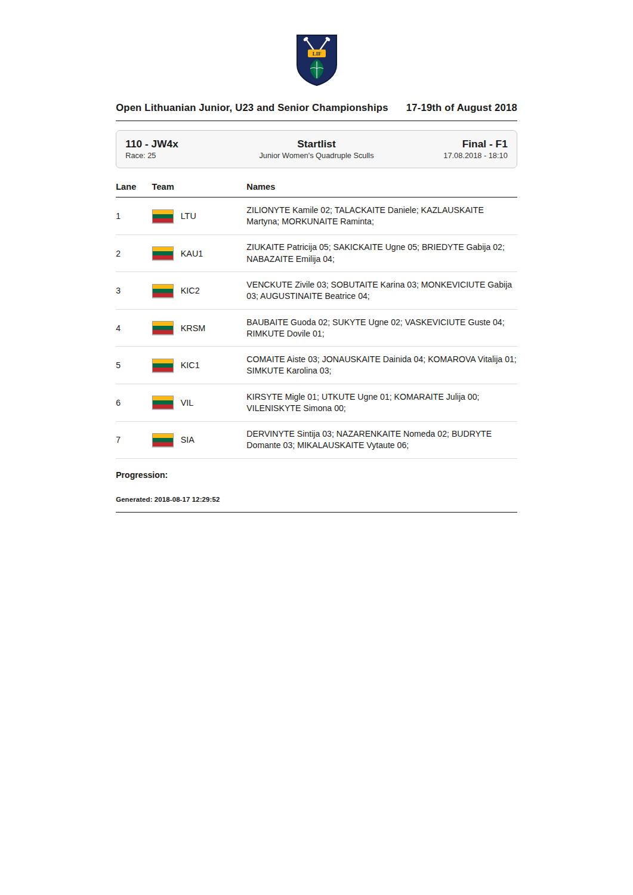LIF
Open Lithuanian Junior, U23 and Senior Championships
17-19th of August 2018
110 - JW4x
Race: 25
Startlist
Junior Women's Quadruple Sculls
Final - F1
17.08.2018 - 18:10
| Lane | Team | Names |
| --- | --- | --- |
| 1 | LTU | ZILIONYTE Kamile 02; TALACKAITE Daniele; KAZLAUSKAITE Martyna; MORKUNAITE Raminta; |
| 2 | KAU1 | ZIUKAITE Patricija 05; SAKICKAITE Ugne 05; BRIEDYTE Gabija 02; NABAZAITE Emilija 04; |
| 3 | KIC2 | VENCKUTE Zivile 03; SOBUTAITE Karina 03; MONKEVICIUTE Gabija 03; AUGUSTINAITE Beatrice 04; |
| 4 | KRSM | BAUBAITE Guoda 02; SUKYTE Ugne 02; VASKEVICIUTE Guste 04; RIMKUTE Dovile 01; |
| 5 | KIC1 | COMAITE Aiste 03; JONAUSKAITE Dainida 04; KOMAROVA Vitalija 01; SIMKUTE Karolina 03; |
| 6 | VIL | KIRSYTE Migle 01; UTKUTE Ugne 01; KOMARAITE Julija 00; VILENISKYTE Simona 00; |
| 7 | SIA | DERVINYTE Sintija 03; NAZARENKAITE Nomeda 02; BUDRYTE Domante 03; MIKALAUSKAITE Vytaute 06; |
Progression:
Generated: 2018-08-17 12:29:52